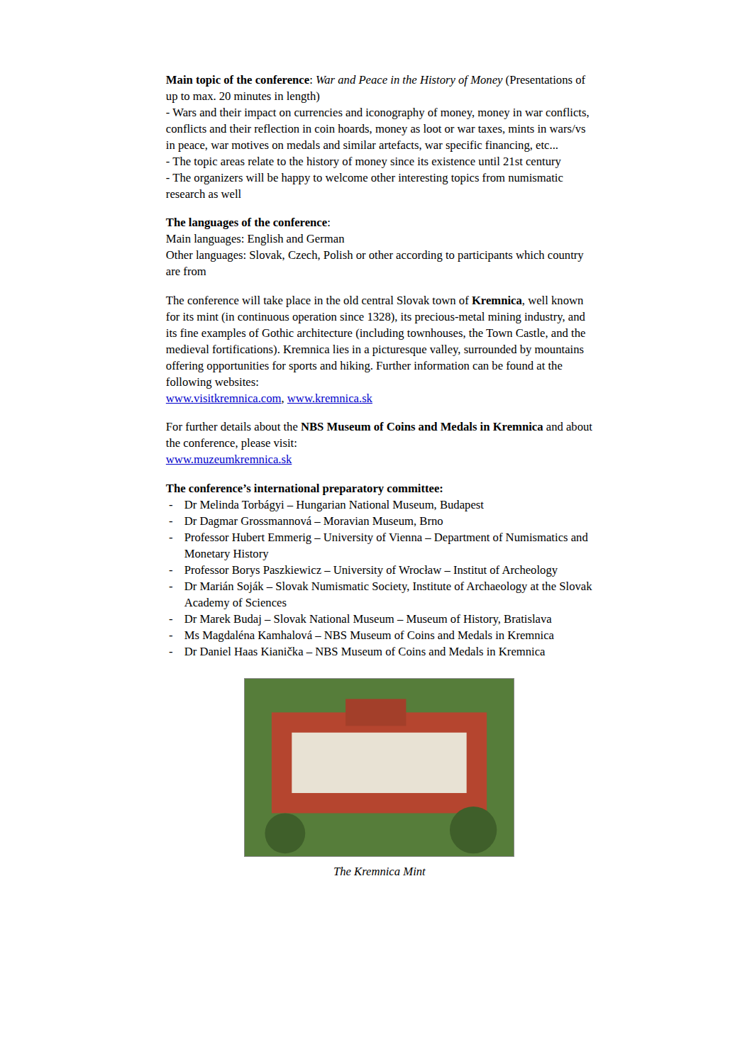Main topic of the conference: War and Peace in the History of Money (Presentations of up to max. 20 minutes in length)
- Wars and their impact on currencies and iconography of money, money in war conflicts, conflicts and their reflection in coin hoards, money as loot or war taxes, mints in wars/vs in peace, war motives on medals and similar artefacts, war specific financing, etc...
- The topic areas relate to the history of money since its existence until 21st century
- The organizers will be happy to welcome other interesting topics from numismatic research as well
The languages of the conference:
Main languages: English and German
Other languages: Slovak, Czech, Polish or other according to participants which country are from
The conference will take place in the old central Slovak town of Kremnica, well known for its mint (in continuous operation since 1328), its precious-metal mining industry, and its fine examples of Gothic architecture (including townhouses, the Town Castle, and the medieval fortifications). Kremnica lies in a picturesque valley, surrounded by mountains offering opportunities for sports and hiking. Further information can be found at the following websites:
www.visitkremnica.com, www.kremnica.sk
For further details about the NBS Museum of Coins and Medals in Kremnica and about the conference, please visit:
www.muzeumkremnica.sk
The conference’s international preparatory committee:
Dr Melinda Torbágyi – Hungarian National Museum, Budapest
Dr Dagmar Grossmannová – Moravian Museum, Brno
Professor Hubert Emmerig – University of Vienna – Department of Numismatics and Monetary History
Professor Borys Paszkiewicz – University of Wrocław – Institut of Archeology
Dr Marián Soják – Slovak Numismatic Society, Institute of Archaeology at the Slovak Academy of Sciences
Dr Marek Budaj – Slovak National Museum – Museum of History, Bratislava
Ms Magdaléna Kamhalová – NBS Museum of Coins and Medals in Kremnica
Dr Daniel Haas Kianička – NBS Museum of Coins and Medals in Kremnica
The Kremnica Mint